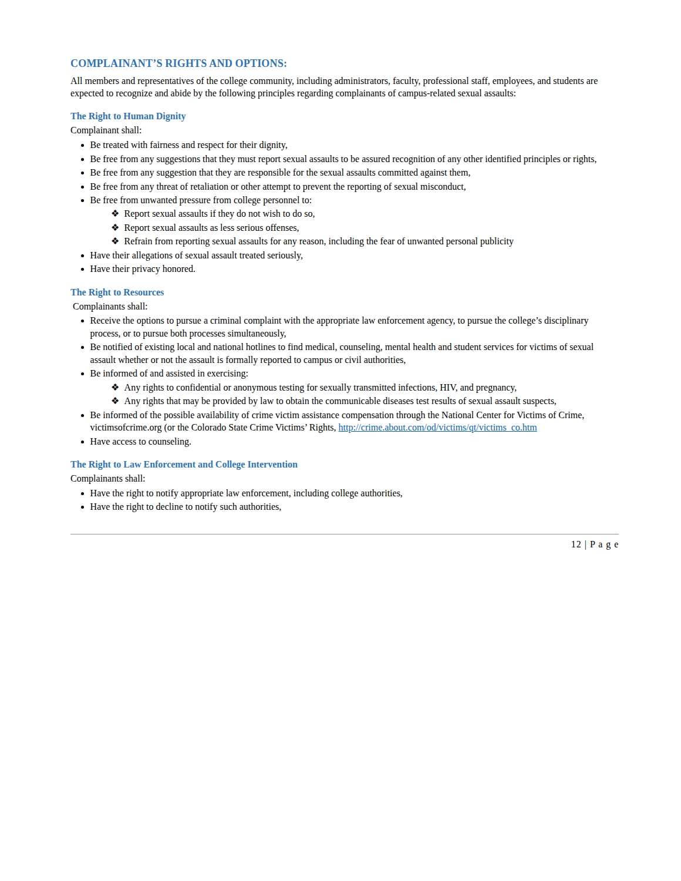COMPLAINANT’S RIGHTS AND OPTIONS:
All members and representatives of the college community, including administrators, faculty, professional staff, employees, and students are expected to recognize and abide by the following principles regarding complainants of campus-related sexual assaults:
The Right to Human Dignity
Complainant shall:
Be treated with fairness and respect for their dignity,
Be free from any suggestions that they must report sexual assaults to be assured recognition of any other identified principles or rights,
Be free from any suggestion that they are responsible for the sexual assaults committed against them,
Be free from any threat of retaliation or other attempt to prevent the reporting of sexual misconduct,
Be free from unwanted pressure from college personnel to:
Report sexual assaults if they do not wish to do so,
Report sexual assaults as less serious offenses,
Refrain from reporting sexual assaults for any reason, including the fear of unwanted personal publicity
Have their allegations of sexual assault treated seriously,
Have their privacy honored.
The Right to Resources
Complainants shall:
Receive the options to pursue a criminal complaint with the appropriate law enforcement agency, to pursue the college’s disciplinary process, or to pursue both processes simultaneously,
Be notified of existing local and national hotlines to find medical, counseling, mental health and student services for victims of sexual assault whether or not the assault is formally reported to campus or civil authorities,
Be informed of and assisted in exercising:
Any rights to confidential or anonymous testing for sexually transmitted infections, HIV, and pregnancy,
Any rights that may be provided by law to obtain the communicable diseases test results of sexual assault suspects,
Be informed of the possible availability of crime victim assistance compensation through the National Center for Victims of Crime, victimsofcrime.org (or the Colorado State Crime Victims’ Rights, http://crime.about.com/od/victims/qt/victims_co.htm
Have access to counseling.
The Right to Law Enforcement and College Intervention
Complainants shall:
Have the right to notify appropriate law enforcement, including college authorities,
Have the right to decline to notify such authorities,
12 | P a g e